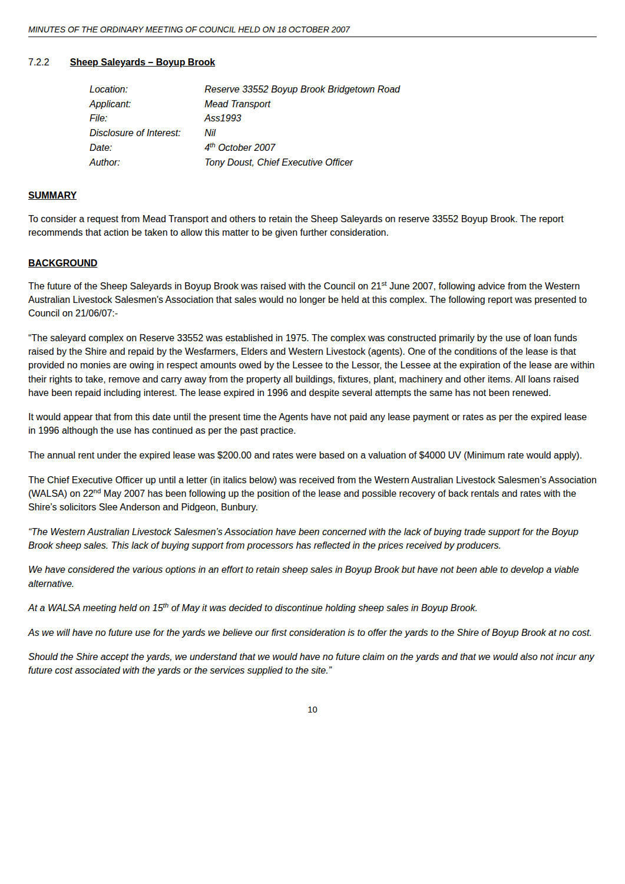MINUTES OF THE ORDINARY MEETING OF COUNCIL HELD ON 18 OCTOBER 2007
7.2.2 Sheep Saleyards – Boyup Brook
| Location: | Reserve 33552 Boyup Brook Bridgetown Road |
| Applicant: | Mead Transport |
| File: | Ass1993 |
| Disclosure of Interest: | Nil |
| Date: | 4 th October 2007 |
| Author: | Tony Doust, Chief Executive Officer |
SUMMARY
To consider a request from Mead Transport and others to retain the Sheep Saleyards on reserve 33552 Boyup Brook. The report recommends that action be taken to allow this matter to be given further consideration.
BACKGROUND
The future of the Sheep Saleyards in Boyup Brook was raised with the Council on 21st June 2007, following advice from the Western Australian Livestock Salesmen's Association that sales would no longer be held at this complex. The following report was presented to Council on 21/06/07:-
“The saleyard complex on Reserve 33552 was established in 1975. The complex was constructed primarily by the use of loan funds raised by the Shire and repaid by the Wesfarmers, Elders and Western Livestock (agents). One of the conditions of the lease is that provided no monies are owing in respect amounts owed by the Lessee to the Lessor, the Lessee at the expiration of the lease are within their rights to take, remove and carry away from the property all buildings, fixtures, plant, machinery and other items. All loans raised have been repaid including interest. The lease expired in 1996 and despite several attempts the same has not been renewed.
It would appear that from this date until the present time the Agents have not paid any lease payment or rates as per the expired lease in 1996 although the use has continued as per the past practice.
The annual rent under the expired lease was $200.00 and rates were based on a valuation of $4000 UV (Minimum rate would apply).
The Chief Executive Officer up until a letter (in italics below) was received from the Western Australian Livestock Salesmen’s Association (WALSA) on 22nd May 2007 has been following up the position of the lease and possible recovery of back rentals and rates with the Shire’s solicitors Slee Anderson and Pidgeon, Bunbury.
“The Western Australian Livestock Salesmen’s Association have been concerned with the lack of buying trade support for the Boyup Brook sheep sales. This lack of buying support from processors has reflected in the prices received by producers.
We have considered the various options in an effort to retain sheep sales in Boyup Brook but have not been able to develop a viable alternative.
At a WALSA meeting held on 15th of May it was decided to discontinue holding sheep sales in Boyup Brook.
As we will have no future use for the yards we believe our first consideration is to offer the yards to the Shire of Boyup Brook at no cost.
Should the Shire accept the yards, we understand that we would have no future claim on the yards and that we would also not incur any future cost associated with the yards or the services supplied to the site.”
10